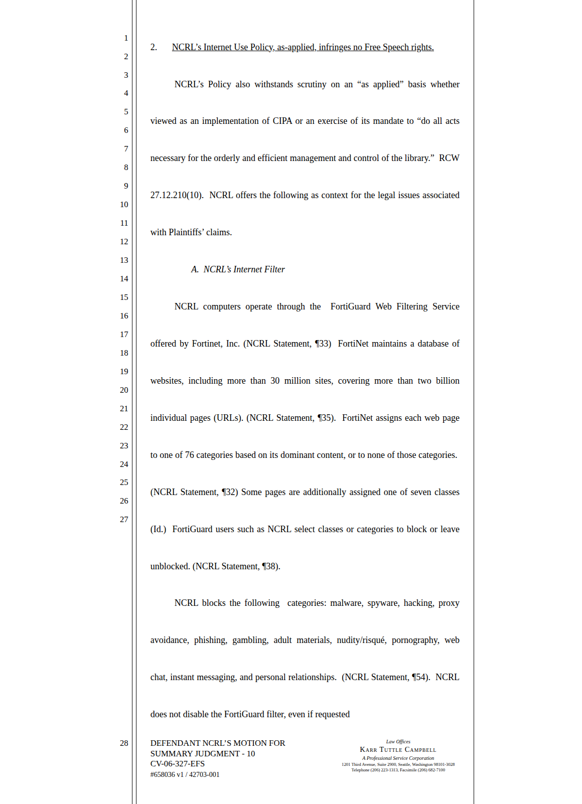1
2
3
4
5
6
7
8
9
10
11
12
13
14
15
16
17
18
19
20
21
22
23
24
25
26
27
2. NCRL’s Internet Use Policy, as-applied, infringes no Free Speech rights.
NCRL’s Policy also withstands scrutiny on an “as applied” basis whether viewed as an implementation of CIPA or an exercise of its mandate to “do all acts necessary for the orderly and efficient management and control of the library.” RCW 27.12.210(10). NCRL offers the following as context for the legal issues associated with Plaintiffs’ claims.
A. NCRL’s Internet Filter
NCRL computers operate through the FortiGuard Web Filtering Service offered by Fortinet, Inc. (NCRL Statement, ¶33) FortiNet maintains a database of websites, including more than 30 million sites, covering more than two billion individual pages (URLs). (NCRL Statement, ¶35). FortiNet assigns each web page to one of 76 categories based on its dominant content, or to none of those categories. (NCRL Statement, ¶32) Some pages are additionally assigned one of seven classes (Id.) FortiGuard users such as NCRL select classes or categories to block or leave unblocked. (NCRL Statement, ¶38).
NCRL blocks the following categories: malware, spyware, hacking, proxy avoidance, phishing, gambling, adult materials, nudity/risqué, pornography, web chat, instant messaging, and personal relationships. (NCRL Statement, ¶54). NCRL does not disable the FortiGuard filter, even if requested
28
DEFENDANT NCRL’S MOTION FOR
SUMMARY JUDGMENT - 10
CV-06-327-EFS
#658036 v1 / 42703-001
Law Offices
Karr Tuttle Campbell
A Professional Service Corporation
1201 Third Avenue, Suite 2900, Seattle, Washington 98101-3028
Telephone (206) 223-1313, Facsimile (206) 682-7100